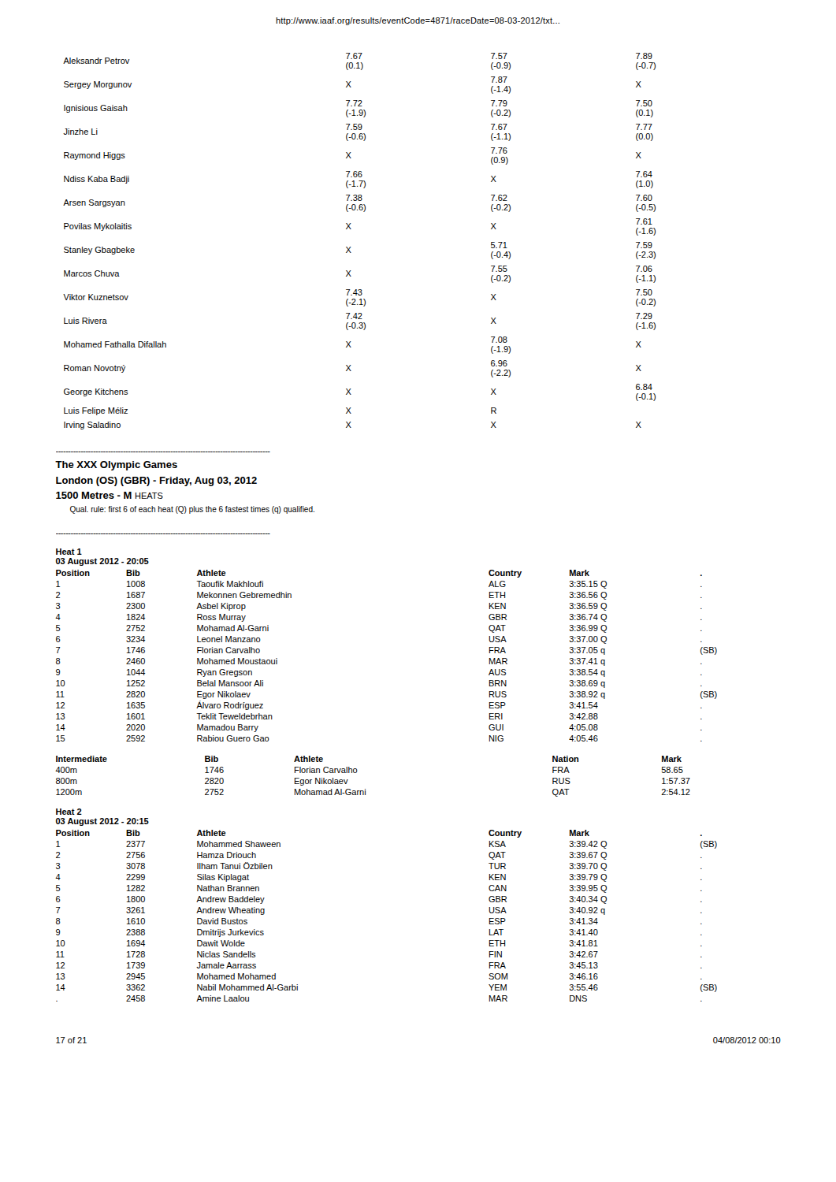http://www.iaaf.org/results/eventCode=4871/raceDate=08-03-2012/txt...
| Aleksandr Petrov | 7.67 (0.1) | 7.57 (-0.9) | 7.89 (-0.7) |
| Sergey Morgunov | X | 7.87 (-1.4) | X |
| Ignisious Gaisah | 7.72 (-1.9) | 7.79 (-0.2) | 7.50 (0.1) |
| Jinzhe Li | 7.59 (-0.6) | 7.67 (-1.1) | 7.77 (0.0) |
| Raymond Higgs | X | 7.76 (0.9) | X |
| Ndiss Kaba Badji | 7.66 (-1.7) | X | 7.64 (1.0) |
| Arsen Sargsyan | 7.38 (-0.6) | 7.62 (-0.2) | 7.60 (-0.5) |
| Povilas Mykolaitis | X | X | 7.61 (-1.6) |
| Stanley Gbagbeke | X | 5.71 (-0.4) | 7.59 (-2.3) |
| Marcos Chuva | X | 7.55 (-0.2) | 7.06 (-1.1) |
| Viktor Kuznetsov | 7.43 (-2.1) | X | 7.50 (-0.2) |
| Luis Rivera | 7.42 (-0.3) | X | 7.29 (-1.6) |
| Mohamed Fathalla Difallah | X | 7.08 (-1.9) | X |
| Roman Novotný | X | 6.96 (-2.2) | X |
| George Kitchens | X | X | 6.84 (-0.1) |
| Luis Felipe Méliz | X | R | |
| Irving Saladino | X | X | X |
--------------------------------------------------------------------------------------
The XXX Olympic Games
London (OS) (GBR) - Friday, Aug 03, 2012
1500 Metres - M HEATS
Qual. rule: first 6 of each heat (Q) plus the 6 fastest times (q) qualified.
--------------------------------------------------------------------------------------
Heat 1
03 August 2012 - 20:05
| Position | Bib | Athlete | Country | Mark | . |
| --- | --- | --- | --- | --- | --- |
| 1 | 1008 | Taoufik Makhloufi | ALG | 3:35.15 Q | . |
| 2 | 1687 | Mekonnen Gebremedhin | ETH | 3:36.56 Q | . |
| 3 | 2300 | Asbel Kiprop | KEN | 3:36.59 Q | . |
| 4 | 1824 | Ross Murray | GBR | 3:36.74 Q | . |
| 5 | 2752 | Mohamad Al-Garni | QAT | 3:36.99 Q | . |
| 6 | 3234 | Leonel Manzano | USA | 3:37.00 Q | . |
| 7 | 1746 | Florian Carvalho | FRA | 3:37.05 q | (SB) |
| 8 | 2460 | Mohamed Moustaoui | MAR | 3:37.41 q | . |
| 9 | 1044 | Ryan Gregson | AUS | 3:38.54 q | . |
| 10 | 1252 | Belal Mansoor Ali | BRN | 3:38.69 q | . |
| 11 | 2820 | Egor Nikolaev | RUS | 3:38.92 q | (SB) |
| 12 | 1635 | Álvaro Rodríguez | ESP | 3:41.54 | . |
| 13 | 1601 | Teklit Teweldebrhan | ERI | 3:42.88 | . |
| 14 | 2020 | Mamadou Barry | GUI | 4:05.08 | . |
| 15 | 2592 | Rabiou Guero Gao | NIG | 4:05.46 | . |
| Intermediate | Bib | Athlete | Nation | Mark |
| --- | --- | --- | --- | --- |
| 400m | 1746 | Florian Carvalho | FRA | 58.65 |
| 800m | 2820 | Egor Nikolaev | RUS | 1:57.37 |
| 1200m | 2752 | Mohamad Al-Garni | QAT | 2:54.12 |
Heat 2
03 August 2012 - 20:15
| Position | Bib | Athlete | Country | Mark | . |
| --- | --- | --- | --- | --- | --- |
| 1 | 2377 | Mohammed Shaween | KSA | 3:39.42 Q | (SB) |
| 2 | 2756 | Hamza Driouch | QAT | 3:39.67 Q | . |
| 3 | 3078 | Ilham Tanui Özbilen | TUR | 3:39.70 Q | . |
| 4 | 2299 | Silas Kiplagat | KEN | 3:39.79 Q | . |
| 5 | 1282 | Nathan Brannen | CAN | 3:39.95 Q | . |
| 6 | 1800 | Andrew Baddeley | GBR | 3:40.34 Q | . |
| 7 | 3261 | Andrew Wheating | USA | 3:40.92 q | . |
| 8 | 1610 | David Bustos | ESP | 3:41.34 | . |
| 9 | 2388 | Dmitrijs Jurkevics | LAT | 3:41.40 | . |
| 10 | 1694 | Dawit Wolde | ETH | 3:41.81 | . |
| 11 | 1728 | Niclas Sandells | FIN | 3:42.67 | . |
| 12 | 1739 | Jamale Aarrass | FRA | 3:45.13 | . |
| 13 | 2945 | Mohamed Mohamed | SOM | 3:46.16 | . |
| 14 | 3362 | Nabil Mohammed Al-Garbi | YEM | 3:55.46 | (SB) |
| . | 2458 | Amine Laalou | MAR | DNS | . |
17 of 21
04/08/2012 00:10